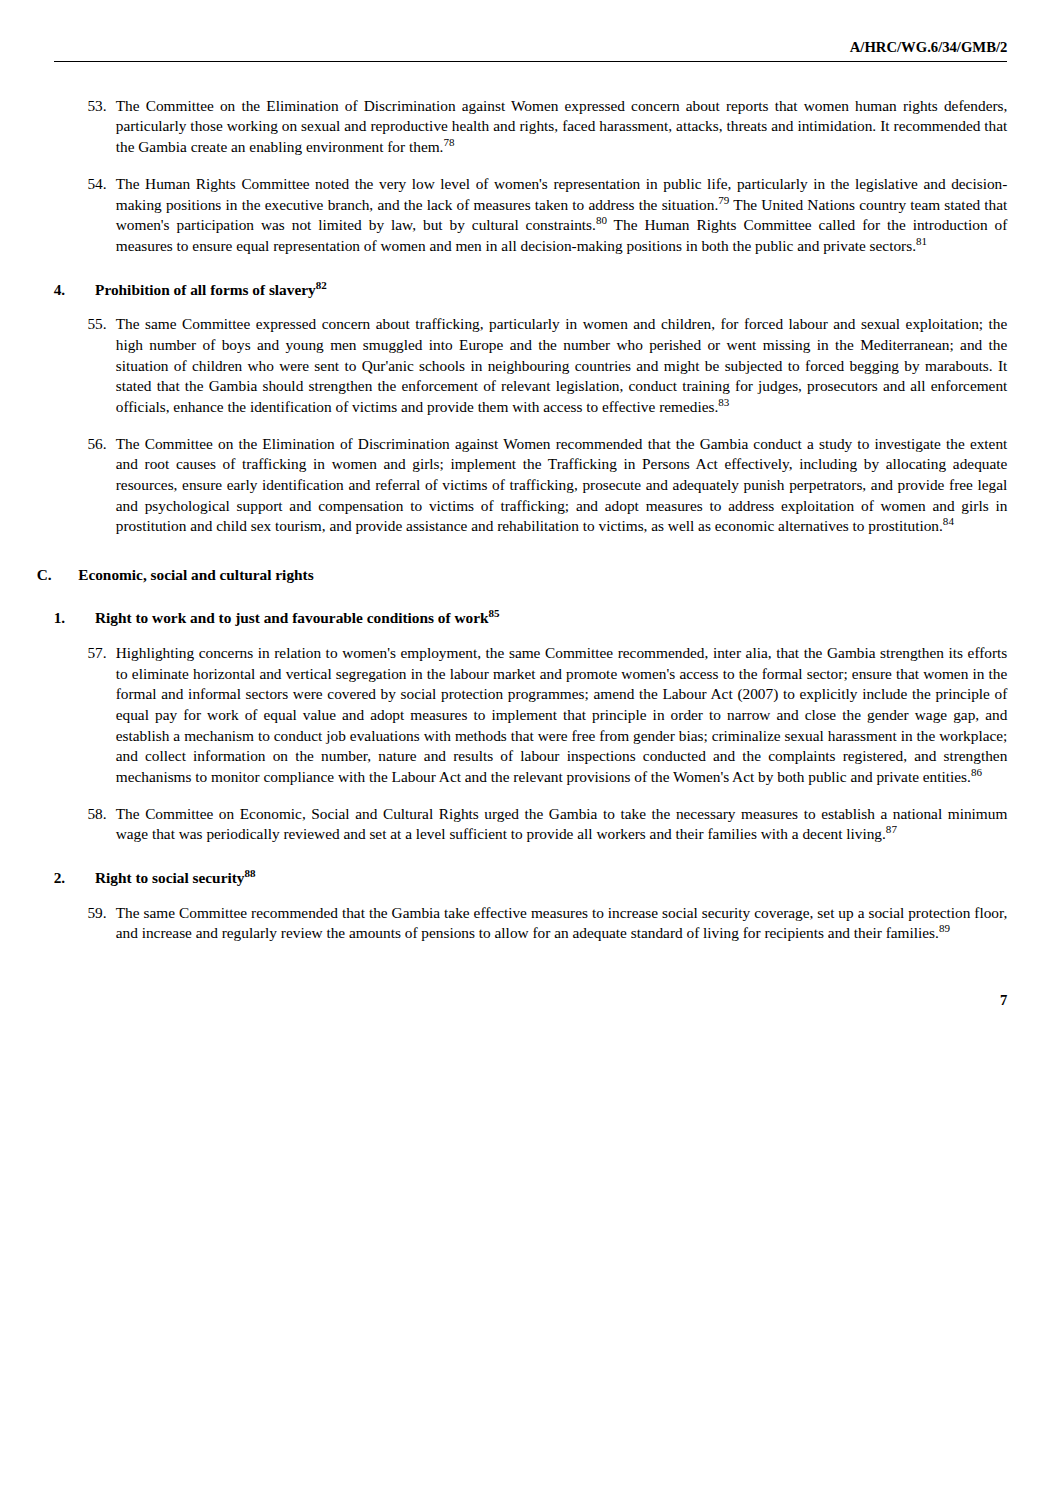A/HRC/WG.6/34/GMB/2
53.
The Committee on the Elimination of Discrimination against Women expressed concern about reports that women human rights defenders, particularly those working on sexual and reproductive health and rights, faced harassment, attacks, threats and intimidation. It recommended that the Gambia create an enabling environment for them.78
54.
The Human Rights Committee noted the very low level of women's representation in public life, particularly in the legislative and decision-making positions in the executive branch, and the lack of measures taken to address the situation.79 The United Nations country team stated that women's participation was not limited by law, but by cultural constraints.80 The Human Rights Committee called for the introduction of measures to ensure equal representation of women and men in all decision-making positions in both the public and private sectors.81
4. Prohibition of all forms of slavery82
55.
The same Committee expressed concern about trafficking, particularly in women and children, for forced labour and sexual exploitation; the high number of boys and young men smuggled into Europe and the number who perished or went missing in the Mediterranean; and the situation of children who were sent to Qur'anic schools in neighbouring countries and might be subjected to forced begging by marabouts. It stated that the Gambia should strengthen the enforcement of relevant legislation, conduct training for judges, prosecutors and all enforcement officials, enhance the identification of victims and provide them with access to effective remedies.83
56.
The Committee on the Elimination of Discrimination against Women recommended that the Gambia conduct a study to investigate the extent and root causes of trafficking in women and girls; implement the Trafficking in Persons Act effectively, including by allocating adequate resources, ensure early identification and referral of victims of trafficking, prosecute and adequately punish perpetrators, and provide free legal and psychological support and compensation to victims of trafficking; and adopt measures to address exploitation of women and girls in prostitution and child sex tourism, and provide assistance and rehabilitation to victims, as well as economic alternatives to prostitution.84
C. Economic, social and cultural rights
1. Right to work and to just and favourable conditions of work85
57.
Highlighting concerns in relation to women's employment, the same Committee recommended, inter alia, that the Gambia strengthen its efforts to eliminate horizontal and vertical segregation in the labour market and promote women's access to the formal sector; ensure that women in the formal and informal sectors were covered by social protection programmes; amend the Labour Act (2007) to explicitly include the principle of equal pay for work of equal value and adopt measures to implement that principle in order to narrow and close the gender wage gap, and establish a mechanism to conduct job evaluations with methods that were free from gender bias; criminalize sexual harassment in the workplace; and collect information on the number, nature and results of labour inspections conducted and the complaints registered, and strengthen mechanisms to monitor compliance with the Labour Act and the relevant provisions of the Women's Act by both public and private entities.86
58.
The Committee on Economic, Social and Cultural Rights urged the Gambia to take the necessary measures to establish a national minimum wage that was periodically reviewed and set at a level sufficient to provide all workers and their families with a decent living.87
2. Right to social security88
59.
The same Committee recommended that the Gambia take effective measures to increase social security coverage, set up a social protection floor, and increase and regularly review the amounts of pensions to allow for an adequate standard of living for recipients and their families.89
7